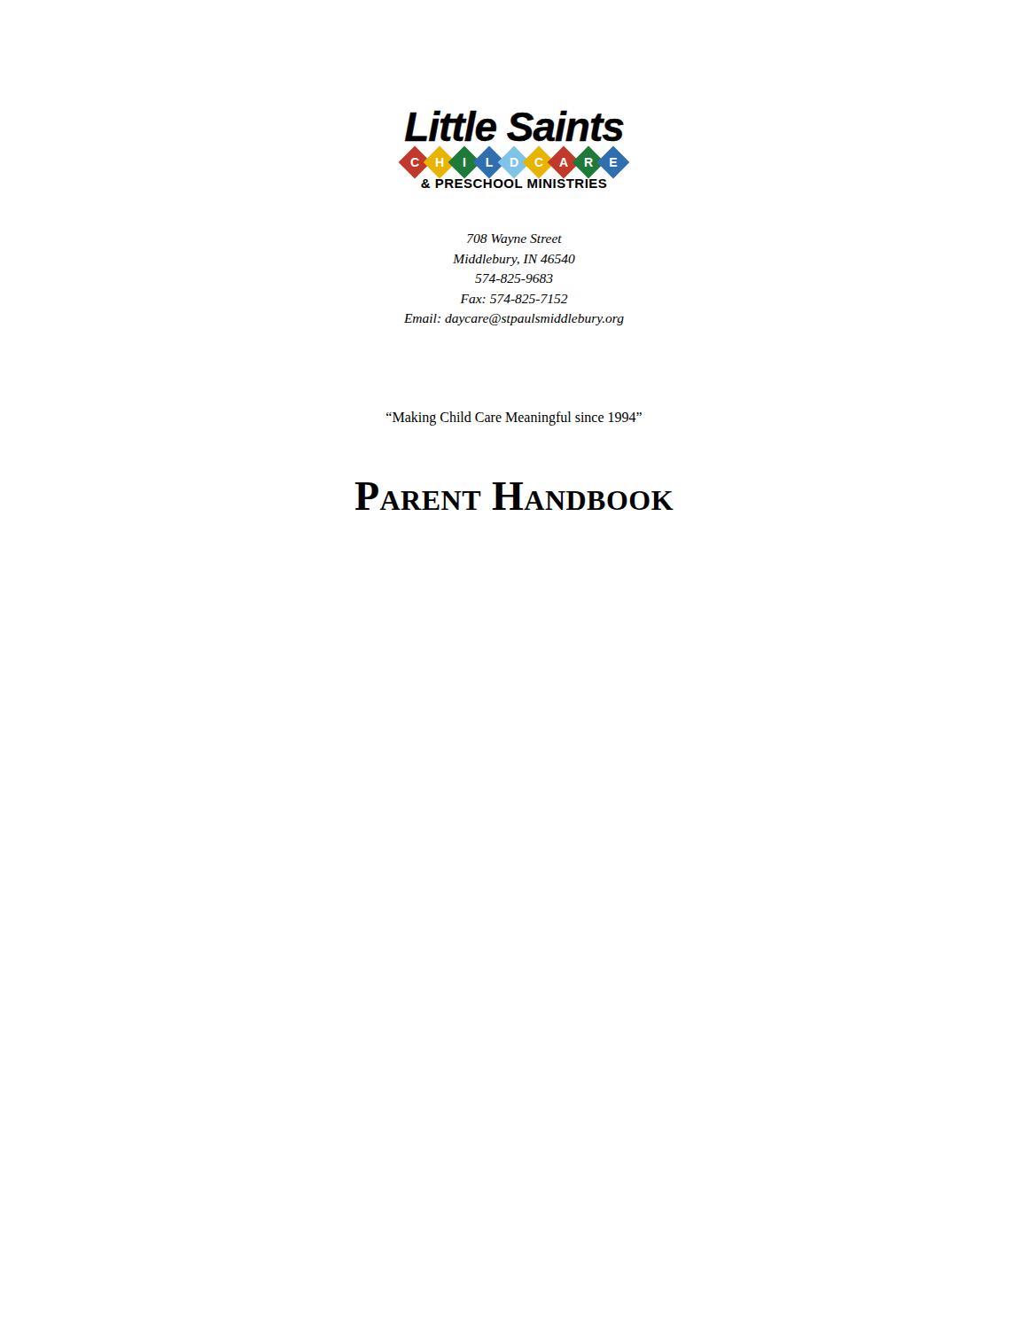Little Saints
CHILDCARE
& PRESCHOOL MINISTRIES
708 Wayne Street
Middlebury, IN 46540
574-825-9683
Fax: 574-825-7152
Email: daycare@stpaulsmiddlebury.org
“Making Child Care Meaningful since 1994”
Parent Handbook